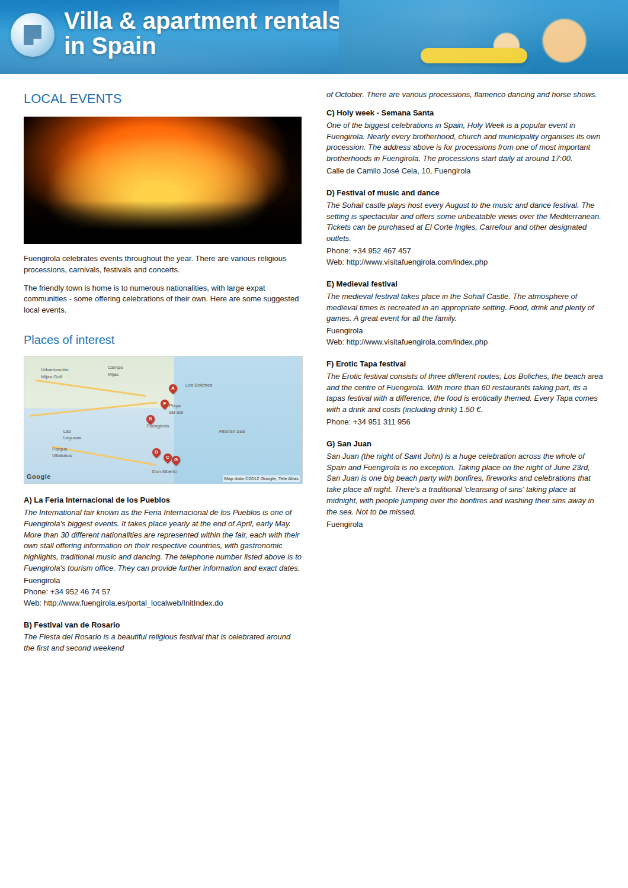Villa & apartment rentalsin Spain
LOCAL EVENTS
Fuengirola celebrates events throughout the year. There are various religious processions, carnivals, festivals and concerts.
The friendly town is home is to numerous nationalities, with large expat communities - some offering celebrations of their own. Here are some suggested local events.
Places of interest
Urbanización
Mijas Golf
Campo
Mijas
Los Boliches
Playa
del Sol
Fuengirola
Las
Lagunas
Parque
Villalobos
Alborán Sea
Don Alberto
A
F
B
D
C
G
Google
Map data ©2012 Google, Tele Atlas
A) La Feria Internacional de los Pueblos
The International fair known as the Feria Internacional de los Pueblos is one of Fuengirola's biggest events. It takes place yearly at the end of April, early May. More than 30 different nationalities are represented within the fair, each with their own stall offering information on their respective countries, with gastronomic highlights, traditional music and dancing. The telephone number listed above is to Fuengirola's tourism office. They can provide further information and exact dates.
Fuengirola Phone: +34 952 46 74 57 Web: http://www.fuengirola.es/portal_localweb/InitIndex.do
B) Festival van de Rosario
The Fiesta del Rosario is a beautiful religious festival that is celebrated around the first and second weekend
of October. There are various processions, flamenco dancing and horse shows.
C) Holy week - Semana Santa
One of the biggest celebrations in Spain, Holy Week is a popular event in Fuengirola. Nearly every brotherhood, church and municipality organises its own procession. The address above is for processions from one of most important brotherhoods in Fuengirola. The processions start daily at around 17:00.
Calle de Camilo José Cela, 10, Fuengirola
D) Festival of music and dance
The Sohail castle plays host every August to the music and dance festival. The setting is spectacular and offers some unbeatable views over the Mediterranean. Tickets can be purchased at El Corte Ingles, Carrefour and other designated outlets.
Phone: +34 952 467 457 Web: http://www.visitafuengirola.com/index.php
E) Medieval festival
The medieval festival takes place in the Sohail Castle. The atmosphere of medieval times is recreated in an appropriate setting. Food, drink and plenty of games. A great event for all the family.
Fuengirola Web: http://www.visitafuengirola.com/index.php
F) Erotic Tapa festival
The Erotic festival consists of three different routes; Los Boliches, the beach area and the centre of Fuengirola. With more than 60 restaurants taking part, its a tapas festival with a difference, the food is erotically themed. Every Tapa comes with a drink and costs (including drink) 1.50 €.
Phone: +34 951 311 956
G) San Juan
San Juan (the night of Saint John) is a huge celebration across the whole of Spain and Fuengirola is no exception. Taking place on the night of June 23rd, San Juan is one big beach party with bonfires, fireworks and celebrations that take place all night. There's a traditional 'cleansing of sins' taking place at midnight, with people jumping over the bonfires and washing their sins away in the sea. Not to be missed.
Fuengirola